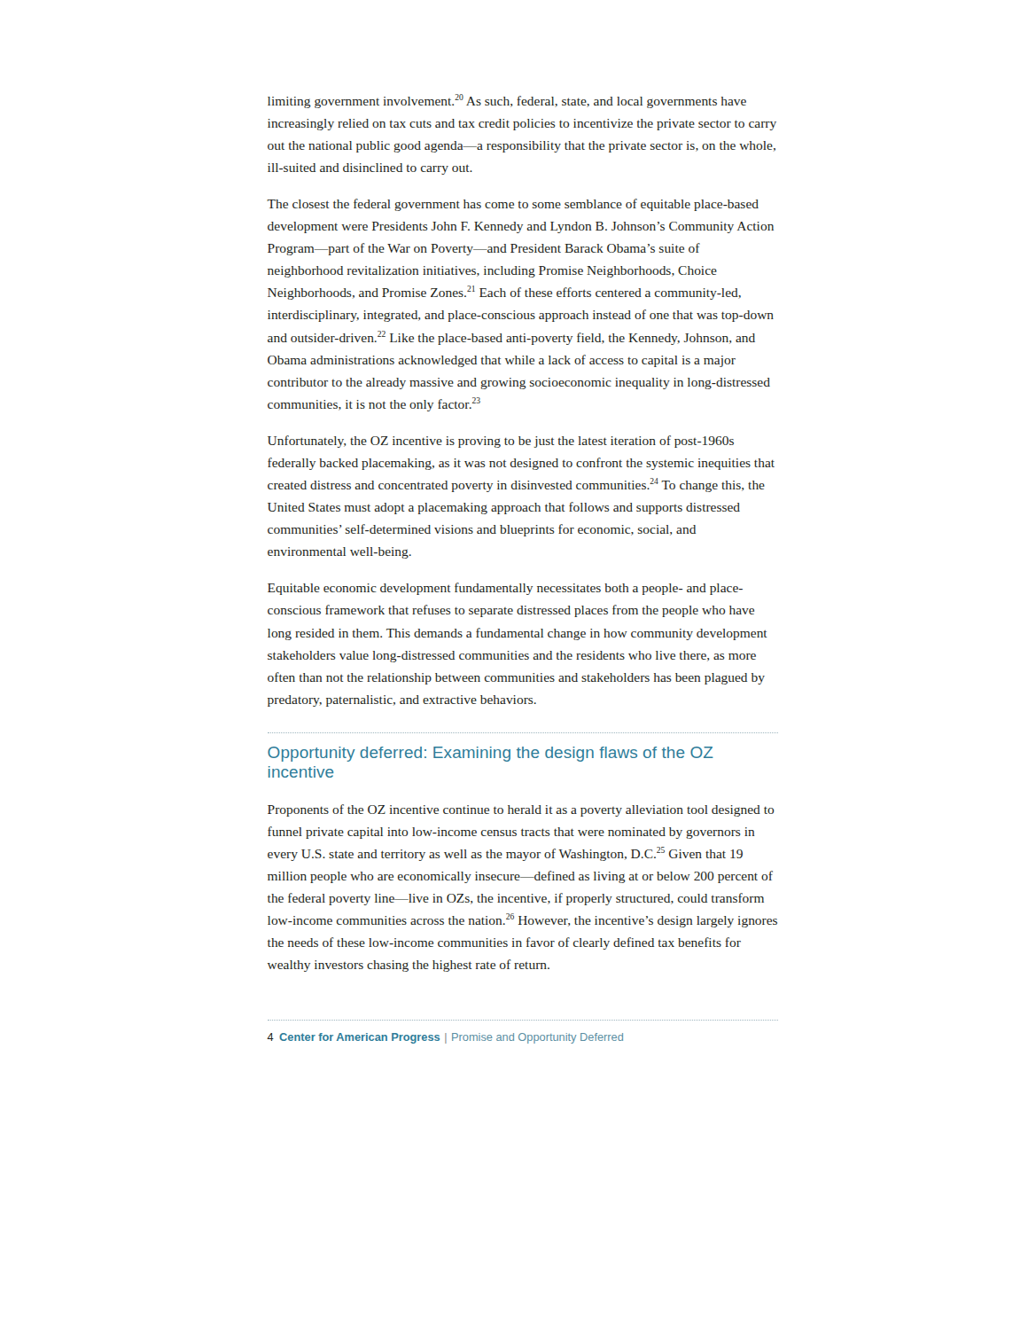limiting government involvement.20 As such, federal, state, and local governments have increasingly relied on tax cuts and tax credit policies to incentivize the private sector to carry out the national public good agenda—a responsibility that the private sector is, on the whole, ill-suited and disinclined to carry out.
The closest the federal government has come to some semblance of equitable place-based development were Presidents John F. Kennedy and Lyndon B. Johnson’s Community Action Program—part of the War on Poverty—and President Barack Obama’s suite of neighborhood revitalization initiatives, including Promise Neighborhoods, Choice Neighborhoods, and Promise Zones.21 Each of these efforts centered a community-led, interdisciplinary, integrated, and place-conscious approach instead of one that was top-down and outsider-driven.22 Like the place-based anti-poverty field, the Kennedy, Johnson, and Obama administrations acknowledged that while a lack of access to capital is a major contributor to the already massive and growing socioeconomic inequality in long-distressed communities, it is not the only factor.23
Unfortunately, the OZ incentive is proving to be just the latest iteration of post-1960s federally backed placemaking, as it was not designed to confront the systemic inequities that created distress and concentrated poverty in disinvested communities.24 To change this, the United States must adopt a placemaking approach that follows and supports distressed communities’ self-determined visions and blueprints for economic, social, and environmental well-being.
Equitable economic development fundamentally necessitates both a people- and place-conscious framework that refuses to separate distressed places from the people who have long resided in them. This demands a fundamental change in how community development stakeholders value long-distressed communities and the residents who live there, as more often than not the relationship between communities and stakeholders has been plagued by predatory, paternalistic, and extractive behaviors.
Opportunity deferred: Examining the design flaws of the OZ incentive
Proponents of the OZ incentive continue to herald it as a poverty alleviation tool designed to funnel private capital into low-income census tracts that were nominated by governors in every U.S. state and territory as well as the mayor of Washington, D.C.25 Given that 19 million people who are economically insecure—defined as living at or below 200 percent of the federal poverty line—live in OZs, the incentive, if properly structured, could transform low-income communities across the nation.26 However, the incentive’s design largely ignores the needs of these low-income communities in favor of clearly defined tax benefits for wealthy investors chasing the highest rate of return.
4 Center for American Progress|Promise and Opportunity Deferred